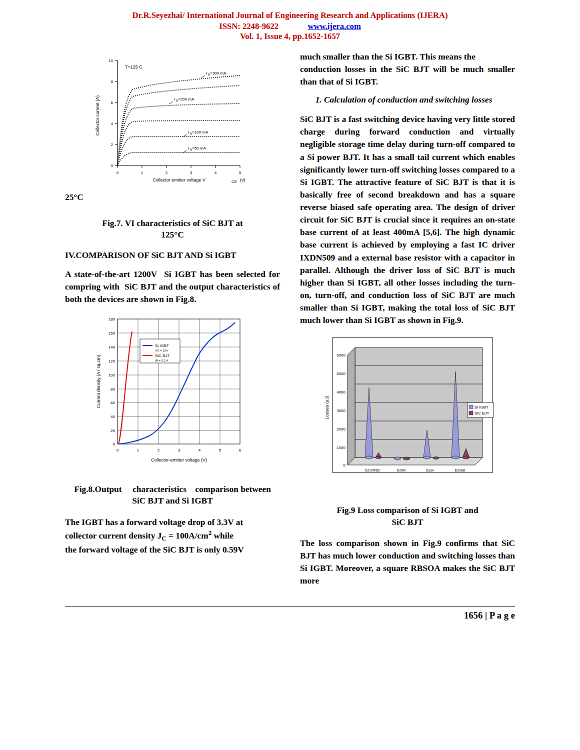Dr.R.Seyezhai/ International Journal of Engineering Research and Applications (IJERA)
ISSN: 2248-9622 www.ijera.com
Vol. 1, Issue 4, pp.1652-1657
0 2 4 6 8 10 0 1 2 3 4 5 Collector current (A) Collector emitter voltage V CE (v) T=125 C I B =300 mA I B =200 mA I B =100 mA I B =50 mA
25°C
Fig.7. VI characteristics of SiC BJT at
125°C
IV.COMPARISON OF SiC BJT AND Si IGBT
A state-of-the-art 1200V Si IGBT has been selected for compring with SiC BJT and the output characteristics of both the devices are shown in Fig.8.
180 160 140 120 100 80 60 40 20 0 0 1 2 3 4 5 6 Current density (A / sq.cm) Collector-emitter voltage (V) Si IGBT VG = 15V SiC BJT IB = 0.2 A
Fig.8.Output characteristics comparison between
SiC BJT and Si IGBT
The IGBT has a forward voltage drop of 3.3V at
collector current density JC = 100A/cm2 while
the forward voltage of the SiC BJT is only 0.59V
much smaller than the Si IGBT. This means the
conduction losses in the SiC BJT will be much smaller than that of Si IGBT.
Calculation of conduction and switching losses
SiC BJT is a fast switching device having very little stored charge during forward conduction and virtually negligible storage time delay during turn-off compared to a Si power BJT. It has a small tail current which enables significantly lower turn-off switching losses compared to a Si IGBT. The attractive feature of SiC BJT is that it is basically free of second breakdown and has a square reverse biased safe operating area. The design of driver circuit for SiC BJT is crucial since it requires an on-state base current of at least 400mA [5,6]. The high dynamic base current is achieved by employing a fast IC driver IXDN509 and a external base resistor with a capacitor in parallel. Although the driver loss of SiC BJT is much higher than Si IGBT, all other losses including the turn-on, turn-off, and conduction loss of SiC BJT are much smaller than Si IGBT, making the total loss of SiC BJT much lower than Si IGBT as shown in Fig.9.
6000 5000 4000 3000 2000 1000 0 Losses (uJ) ECOND Edriv Esw Etotal Si IGBT SiC BJT
Fig.9 Loss comparison of Si IGBT and
SiC BJT
The loss comparison shown in Fig.9 confirms that SiC BJT has much lower conduction and switching losses than Si IGBT. Moreover, a square RBSOA makes the SiC BJT more
1656 | P a g e